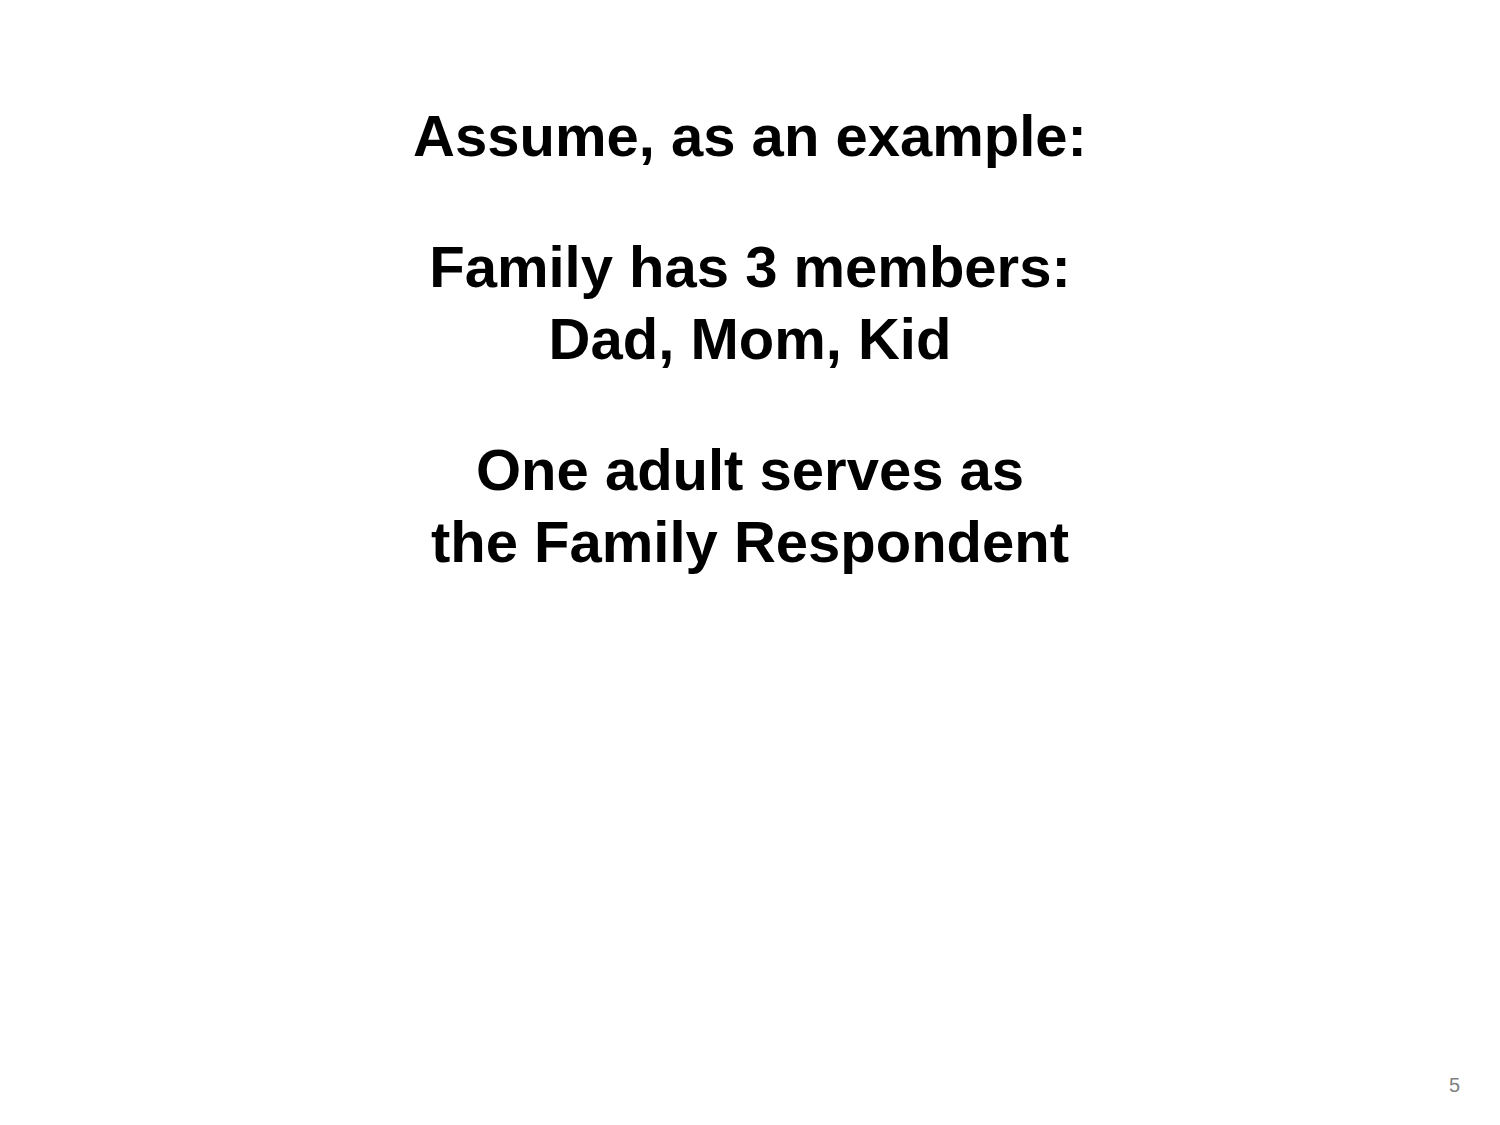Assume, as an example:
Family has 3 members:
Dad, Mom, Kid
One adult serves as
the Family Respondent
5